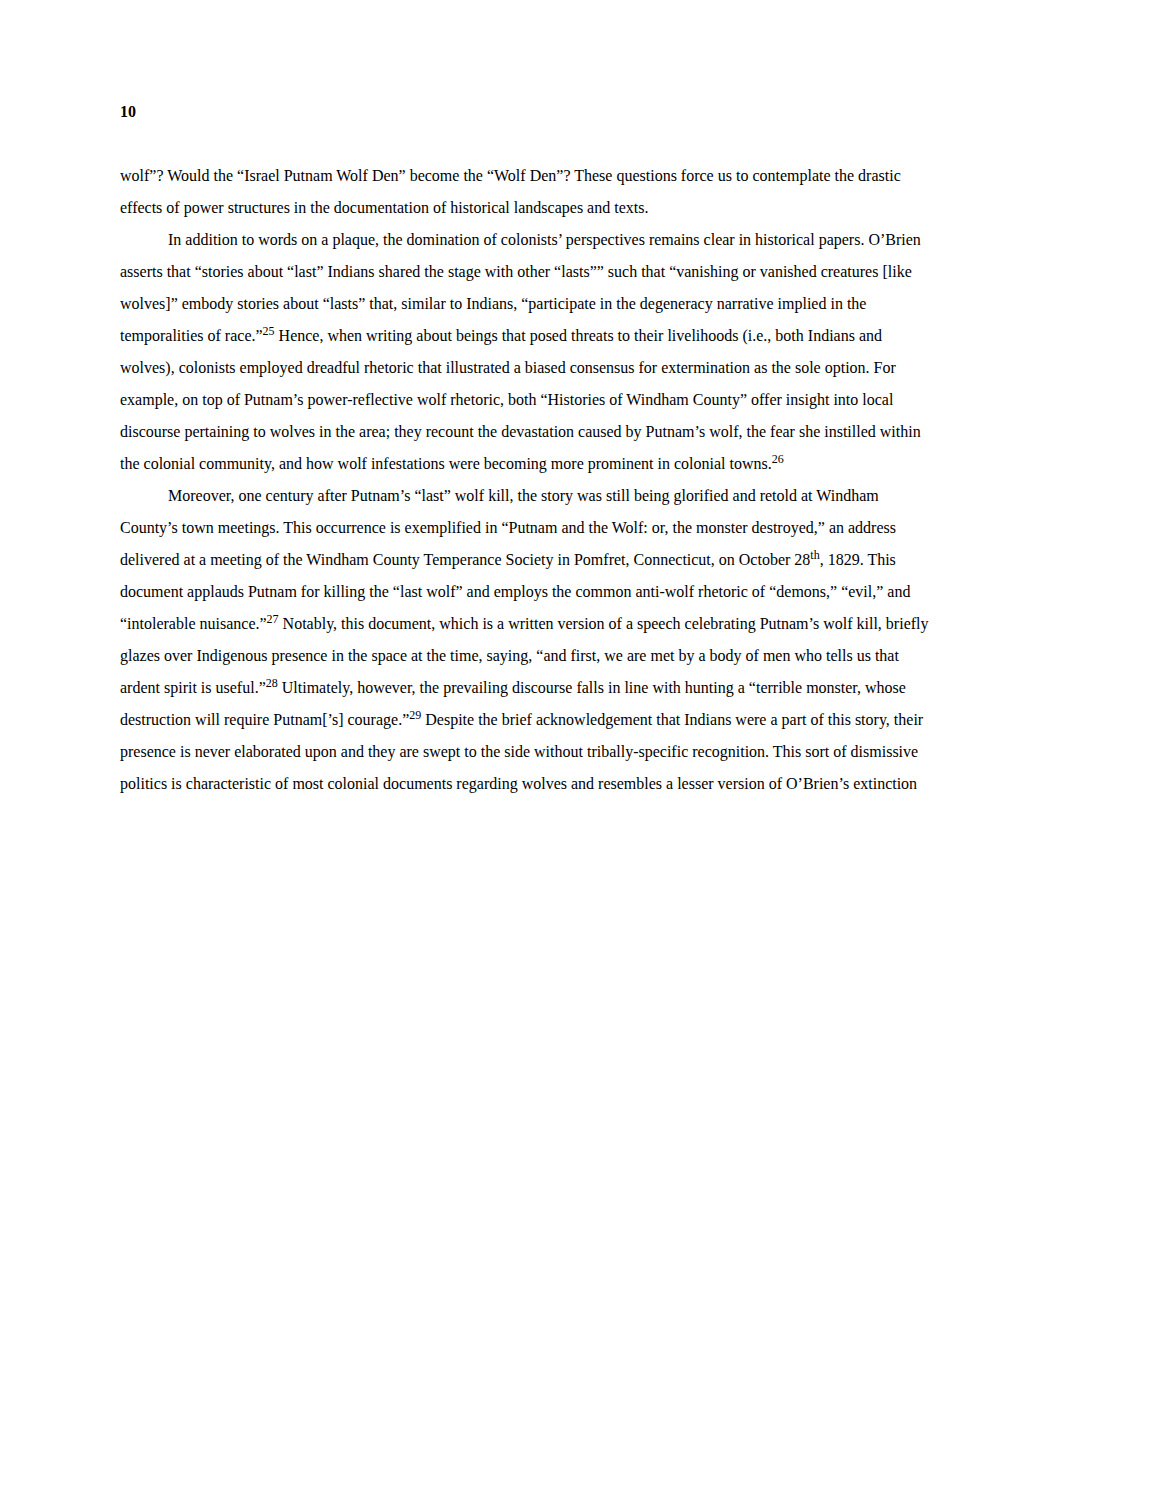10
wolf”? Would the “Israel Putnam Wolf Den” become the “Wolf Den”? These questions force us to contemplate the drastic effects of power structures in the documentation of historical landscapes and texts.
In addition to words on a plaque, the domination of colonists’ perspectives remains clear in historical papers. O’Brien asserts that “stories about “last” Indians shared the stage with other “lasts”” such that “vanishing or vanished creatures [like wolves]” embody stories about “lasts” that, similar to Indians, “participate in the degeneracy narrative implied in the temporalities of race.”25 Hence, when writing about beings that posed threats to their livelihoods (i.e., both Indians and wolves), colonists employed dreadful rhetoric that illustrated a biased consensus for extermination as the sole option. For example, on top of Putnam’s power-reflective wolf rhetoric, both “Histories of Windham County” offer insight into local discourse pertaining to wolves in the area; they recount the devastation caused by Putnam’s wolf, the fear she instilled within the colonial community, and how wolf infestations were becoming more prominent in colonial towns.26
Moreover, one century after Putnam’s “last” wolf kill, the story was still being glorified and retold at Windham County’s town meetings. This occurrence is exemplified in “Putnam and the Wolf: or, the monster destroyed,” an address delivered at a meeting of the Windham County Temperance Society in Pomfret, Connecticut, on October 28th, 1829. This document applauds Putnam for killing the “last wolf” and employs the common anti-wolf rhetoric of “demons,” “evil,” and “intolerable nuisance.”27 Notably, this document, which is a written version of a speech celebrating Putnam’s wolf kill, briefly glazes over Indigenous presence in the space at the time, saying, “and first, we are met by a body of men who tells us that ardent spirit is useful.”28 Ultimately, however, the prevailing discourse falls in line with hunting a “terrible monster, whose destruction will require Putnam[’s] courage.”29 Despite the brief acknowledgement that Indians were a part of this story, their presence is never elaborated upon and they are swept to the side without tribally-specific recognition. This sort of dismissive politics is characteristic of most colonial documents regarding wolves and resembles a lesser version of O’Brien’s extinction